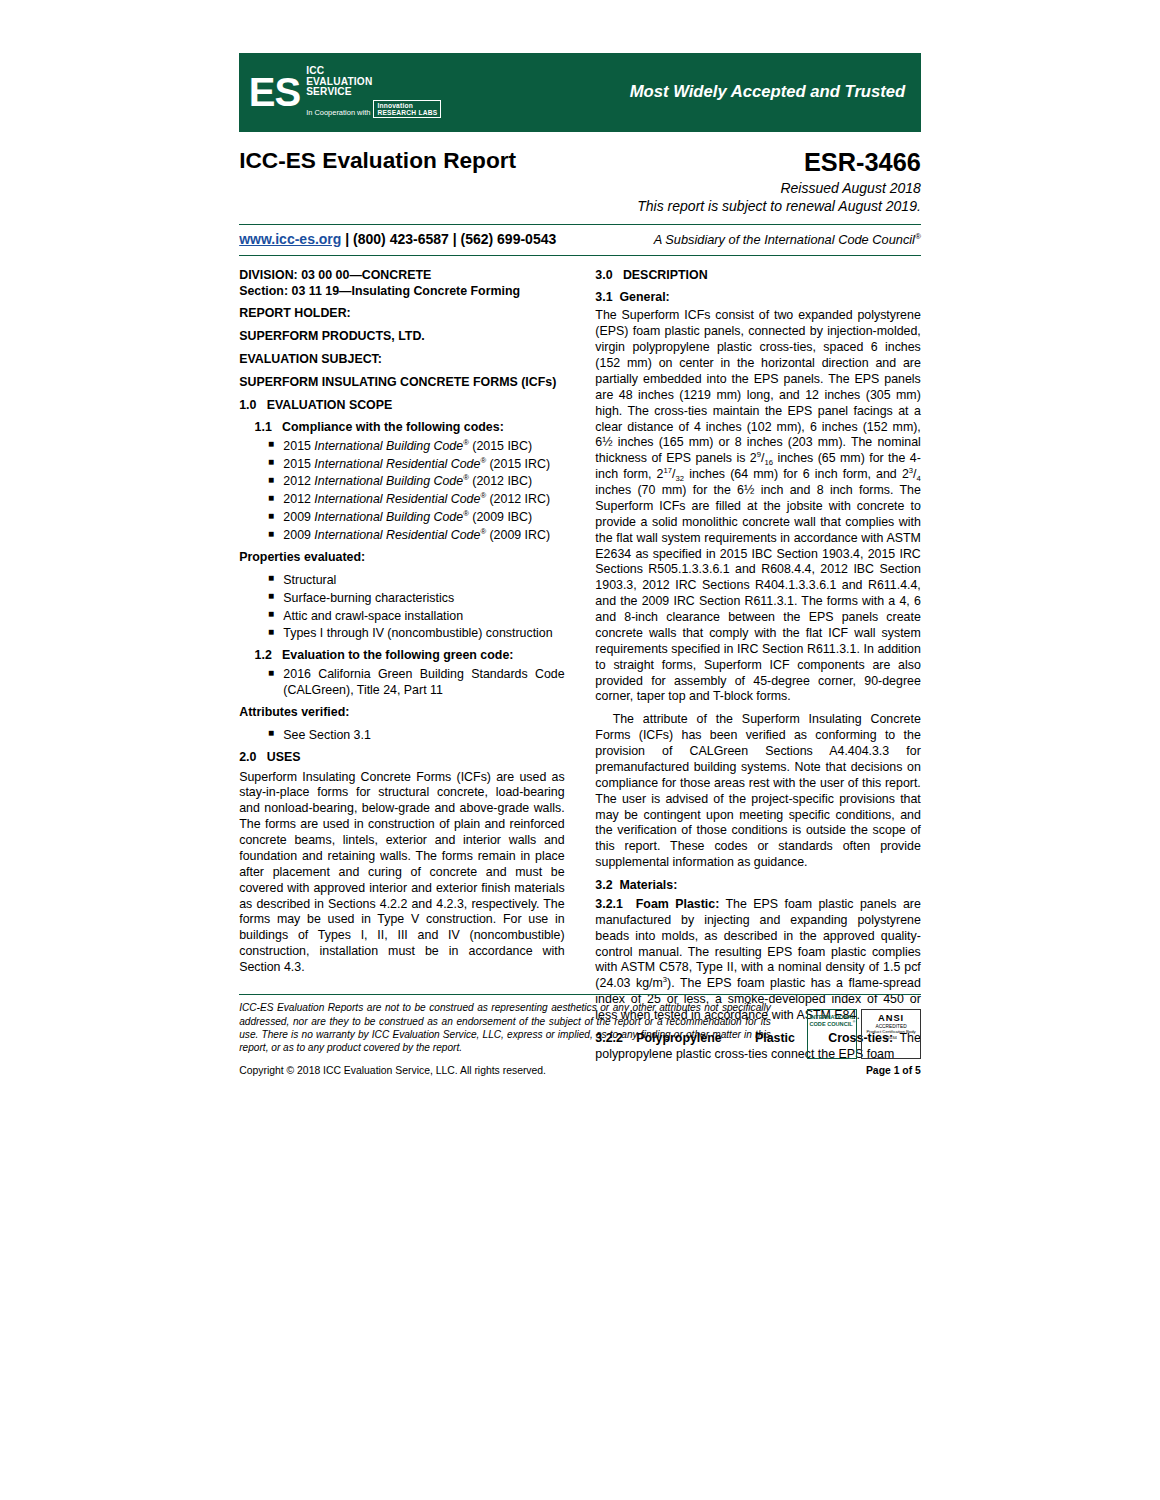ES
ICC
EVALUATION
SERVICE
In Cooperation with Innovation
RESEARCH LABS
Most Widely Accepted and Trusted
ICC-ES Evaluation Report
ESR-3466
Reissued August 2018
This report is subject to renewal August 2019.
www.icc-es.org | (800) 423-6587 | (562) 699-0543
A Subsidiary of the International Code Council®
DIVISION: 03 00 00—CONCRETE
Section: 03 11 19—Insulating Concrete Forming
REPORT HOLDER:
SUPERFORM PRODUCTS, LTD.
EVALUATION SUBJECT:
SUPERFORM INSULATING CONCRETE FORMS (ICFs)
1.0 EVALUATION SCOPE
1.1 Compliance with the following codes:
2015 International Building Code® (2015 IBC)
2015 International Residential Code® (2015 IRC)
2012 International Building Code® (2012 IBC)
2012 International Residential Code® (2012 IRC)
2009 International Building Code® (2009 IBC)
2009 International Residential Code® (2009 IRC)
Properties evaluated:
Structural
Surface-burning characteristics
Attic and crawl-space installation
Types I through IV (noncombustible) construction
1.2 Evaluation to the following green code:
2016 California Green Building Standards Code (CALGreen), Title 24, Part 11
Attributes verified:
See Section 3.1
2.0 USES
Superform Insulating Concrete Forms (ICFs) are used as stay-in-place forms for structural concrete, load-bearing and nonload-bearing, below-grade and above-grade walls. The forms are used in construction of plain and reinforced concrete beams, lintels, exterior and interior walls and foundation and retaining walls. The forms remain in place after placement and curing of concrete and must be covered with approved interior and exterior finish materials as described in Sections 4.2.2 and 4.2.3, respectively. The forms may be used in Type V construction. For use in buildings of Types I, II, III and IV (noncombustible) construction, installation must be in accordance with Section 4.3.
3.0 DESCRIPTION
3.1 General:
The Superform ICFs consist of two expanded polystyrene (EPS) foam plastic panels, connected by injection-molded, virgin polypropylene plastic cross-ties, spaced 6 inches (152 mm) on center in the horizontal direction and are partially embedded into the EPS panels. The EPS panels are 48 inches (1219 mm) long, and 12 inches (305 mm) high. The cross-ties maintain the EPS panel facings at a clear distance of 4 inches (102 mm), 6 inches (152 mm), 6½ inches (165 mm) or 8 inches (203 mm). The nominal thickness of EPS panels is 29/16 inches (65 mm) for the 4-inch form, 217/32 inches (64 mm) for 6 inch form, and 23/4 inches (70 mm) for the 6½ inch and 8 inch forms. The Superform ICFs are filled at the jobsite with concrete to provide a solid monolithic concrete wall that complies with the flat wall system requirements in accordance with ASTM E2634 as specified in 2015 IBC Section 1903.4, 2015 IRC Sections R505.1.3.3.6.1 and R608.4.4, 2012 IBC Section 1903.3, 2012 IRC Sections R404.1.3.3.6.1 and R611.4.4, and the 2009 IRC Section R611.3.1. The forms with a 4, 6 and 8-inch clearance between the EPS panels create concrete walls that comply with the flat ICF wall system requirements specified in IRC Section R611.3.1. In addition to straight forms, Superform ICF components are also provided for assembly of 45-degree corner, 90-degree corner, taper top and T-block forms.
The attribute of the Superform Insulating Concrete Forms (ICFs) has been verified as conforming to the provision of CALGreen Sections A4.404.3.3 for premanufactured building systems. Note that decisions on compliance for those areas rest with the user of this report. The user is advised of the project-specific provisions that may be contingent upon meeting specific conditions, and the verification of those conditions is outside the scope of this report. These codes or standards often provide supplemental information as guidance.
3.2 Materials:
3.2.1 Foam Plastic: The EPS foam plastic panels are manufactured by injecting and expanding polystyrene beads into molds, as described in the approved quality-control manual. The resulting EPS foam plastic complies with ASTM C578, Type II, with a nominal density of 1.5 pcf (24.03 kg/m3). The EPS foam plastic has a flame-spread index of 25 or less, a smoke-developed index of 450 or less when tested in accordance with ASTM E84.
3.2.2 Polypropylene Plastic Cross-ties: The polypropylene plastic cross-ties connect the EPS foam
ICC-ES Evaluation Reports are not to be construed as representing aesthetics or any other attributes not specifically addressed, nor are they to be construed as an endorsement of the subject of the report or a recommendation for its use. There is no warranty by ICC Evaluation Service, LLC, express or implied, as to any finding or other matter in this report, or as to any product covered by the report.
Copyright © 2018 ICC Evaluation Service, LLC. All rights reserved.
Page 1 of 5
INTERNATIONAL
CODE COUNCIL®
ANSI
ACCREDITED
Product Certification Body
#1034